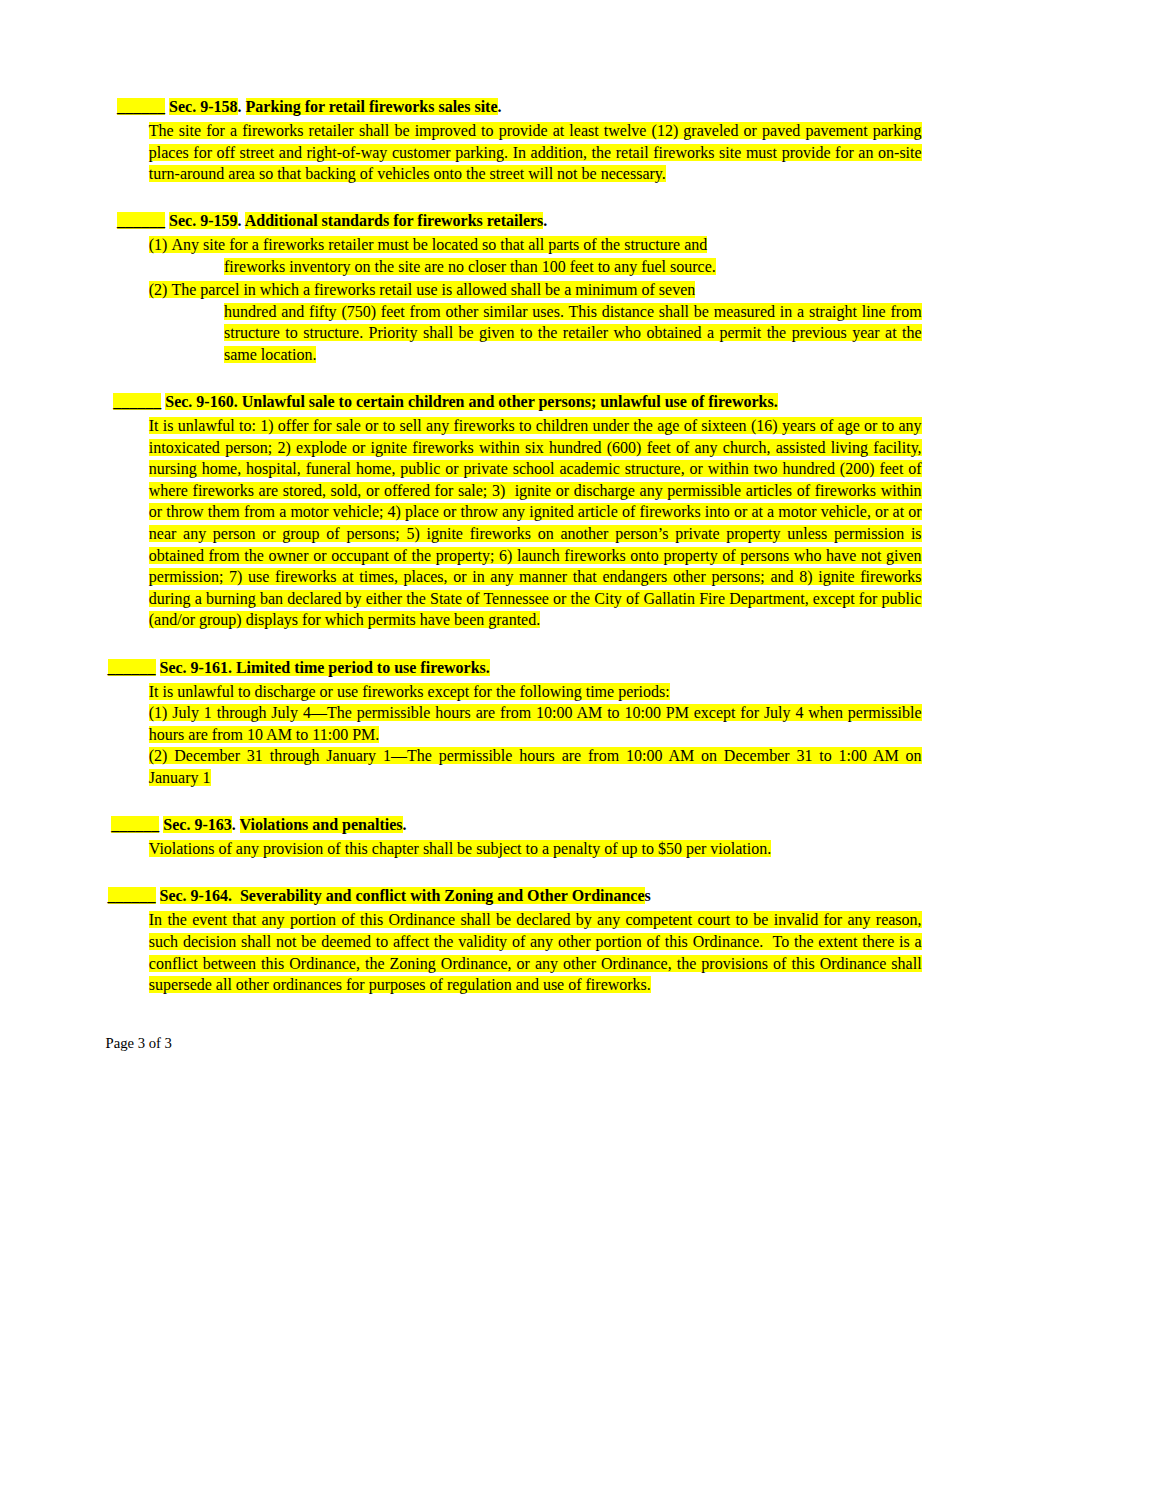______ Sec. 9-158. Parking for retail fireworks sales site.
The site for a fireworks retailer shall be improved to provide at least twelve (12) graveled or paved pavement parking places for off street and right-of-way customer parking. In addition, the retail fireworks site must provide for an on-site turn-around area so that backing of vehicles onto the street will not be necessary.
______ Sec. 9-159. Additional standards for fireworks retailers.
(1) Any site for a fireworks retailer must be located so that all parts of the structure and fireworks inventory on the site are no closer than 100 feet to any fuel source.
(2) The parcel in which a fireworks retail use is allowed shall be a minimum of seven hundred and fifty (750) feet from other similar uses. This distance shall be measured in a straight line from structure to structure. Priority shall be given to the retailer who obtained a permit the previous year at the same location.
______ Sec. 9-160. Unlawful sale to certain children and other persons; unlawful use of fireworks.
It is unlawful to: 1) offer for sale or to sell any fireworks to children under the age of sixteen (16) years of age or to any intoxicated person; 2) explode or ignite fireworks within six hundred (600) feet of any church, assisted living facility, nursing home, hospital, funeral home, public or private school academic structure, or within two hundred (200) feet of where fireworks are stored, sold, or offered for sale; 3) ignite or discharge any permissible articles of fireworks within or throw them from a motor vehicle; 4) place or throw any ignited article of fireworks into or at a motor vehicle, or at or near any person or group of persons; 5) ignite fireworks on another person’s private property unless permission is obtained from the owner or occupant of the property; 6) launch fireworks onto property of persons who have not given permission; 7) use fireworks at times, places, or in any manner that endangers other persons; and 8) ignite fireworks during a burning ban declared by either the State of Tennessee or the City of Gallatin Fire Department, except for public (and/or group) displays for which permits have been granted.
______ Sec. 9-161. Limited time period to use fireworks.
It is unlawful to discharge or use fireworks except for the following time periods:
(1) July 1 through July 4—The permissible hours are from 10:00 AM to 10:00 PM except for July 4 when permissible hours are from 10 AM to 11:00 PM.
(2) December 31 through January 1—The permissible hours are from 10:00 AM on December 31 to 1:00 AM on January 1
______ Sec. 9-163. Violations and penalties.
Violations of any provision of this chapter shall be subject to a penalty of up to $50 per violation.
______ Sec. 9-164. Severability and conflict with Zoning and Other Ordinances
In the event that any portion of this Ordinance shall be declared by any competent court to be invalid for any reason, such decision shall not be deemed to affect the validity of any other portion of this Ordinance. To the extent there is a conflict between this Ordinance, the Zoning Ordinance, or any other Ordinance, the provisions of this Ordinance shall supersede all other ordinances for purposes of regulation and use of fireworks.
Page 3 of 3